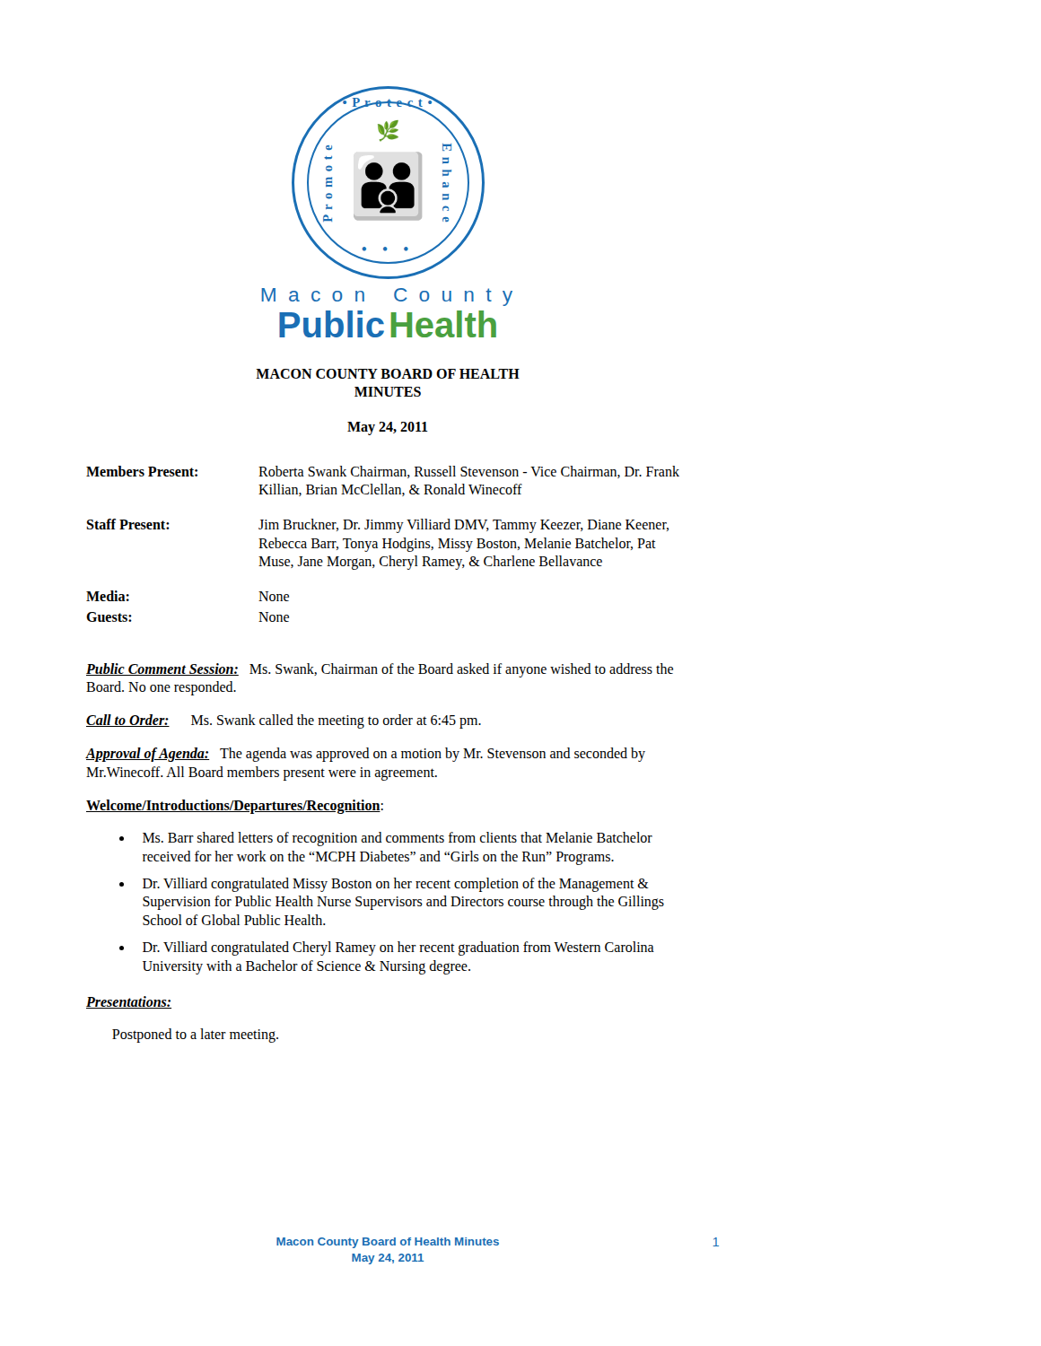• P r o t e c t • E n h a n c e P r o m o t e
🌿
👪
• • •
M a c o n C o u n t y
Public Health
MACON COUNTY BOARD OF HEALTH
MINUTES
May 24, 2011
| Members Present: | Roberta Swank Chairman, Russell Stevenson - Vice Chairman, Dr. Frank Killian, Brian McClellan, & Ronald Winecoff |
| Staff Present: | Jim Bruckner, Dr. Jimmy Villiard DMV, Tammy Keezer, Diane Keener, Rebecca Barr, Tonya Hodgins, Missy Boston, Melanie Batchelor, Pat Muse, Jane Morgan, Cheryl Ramey, & Charlene Bellavance |
| Media: | None |
| Guests: | None |
Public Comment Session: Ms. Swank, Chairman of the Board asked if anyone wished to address the Board. No one responded.
Call to Order: Ms. Swank called the meeting to order at 6:45 pm.
Approval of Agenda: The agenda was approved on a motion by Mr. Stevenson and seconded by Mr.Winecoff. All Board members present were in agreement.
Welcome/Introductions/Departures/Recognition:
Ms. Barr shared letters of recognition and comments from clients that Melanie Batchelor received for her work on the “MCPH Diabetes” and “Girls on the Run” Programs.
Dr. Villiard congratulated Missy Boston on her recent completion of the Management & Supervision for Public Health Nurse Supervisors and Directors course through the Gillings School of Global Public Health.
Dr. Villiard congratulated Cheryl Ramey on her recent graduation from Western Carolina University with a Bachelor of Science & Nursing degree.
Presentations:
Postponed to a later meeting.
Macon County Board of Health Minutes
May 24, 2011
1